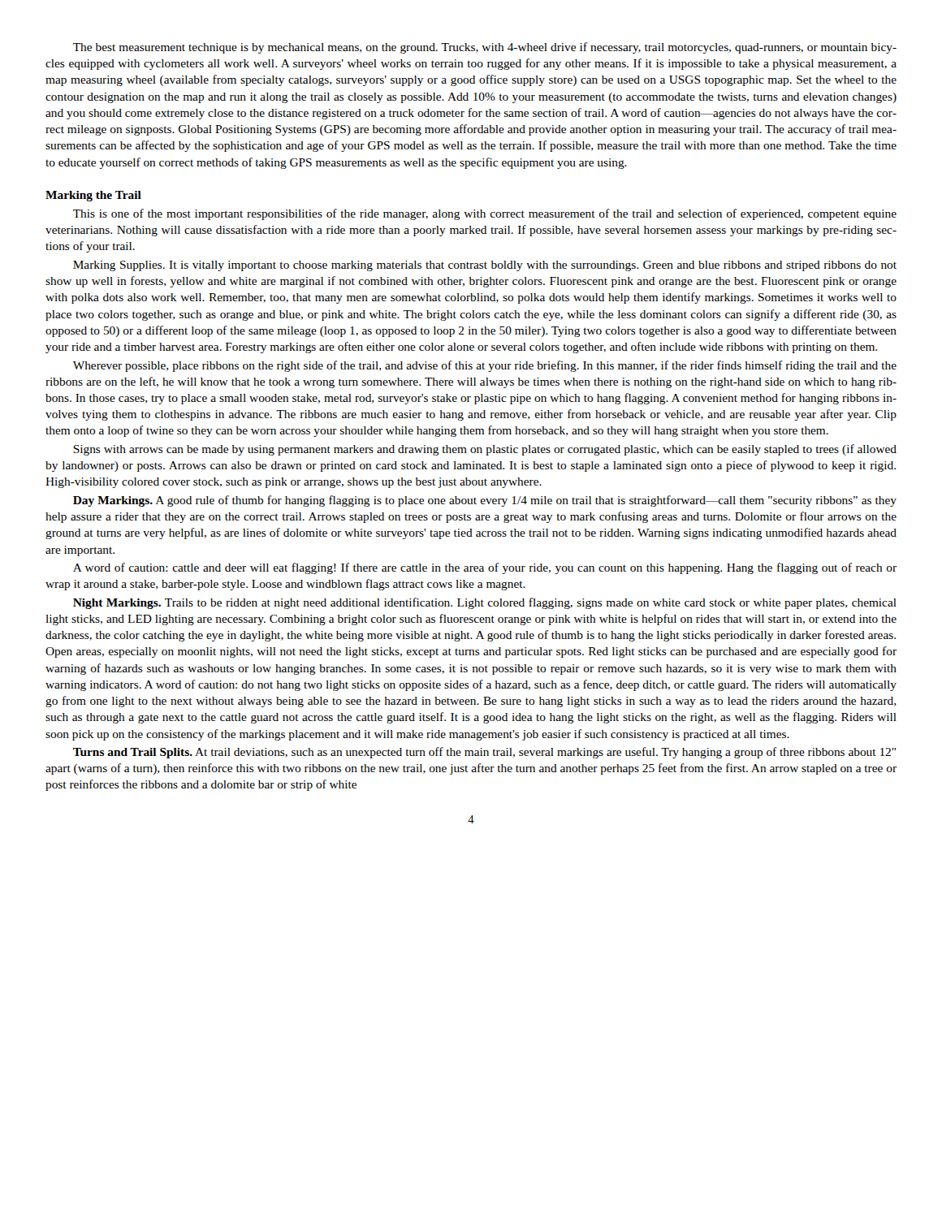The best measurement technique is by mechanical means, on the ground. Trucks, with 4-wheel drive if necessary, trail motorcycles, quad-runners, or mountain bicycles equipped with cyclometers all work well. A surveyors' wheel works on terrain too rugged for any other means. If it is impossible to take a physical measurement, a map measuring wheel (available from specialty catalogs, surveyors' supply or a good office supply store) can be used on a USGS topographic map. Set the wheel to the contour designation on the map and run it along the trail as closely as possible. Add 10% to your measurement (to accommodate the twists, turns and elevation changes) and you should come extremely close to the distance registered on a truck odometer for the same section of trail. A word of caution—agencies do not always have the correct mileage on signposts. Global Positioning Systems (GPS) are becoming more affordable and provide another option in measuring your trail. The accuracy of trail measurements can be affected by the sophistication and age of your GPS model as well as the terrain. If possible, measure the trail with more than one method. Take the time to educate yourself on correct methods of taking GPS measurements as well as the specific equipment you are using.
Marking the Trail
This is one of the most important responsibilities of the ride manager, along with correct measurement of the trail and selection of experienced, competent equine veterinarians. Nothing will cause dissatisfaction with a ride more than a poorly marked trail. If possible, have several horsemen assess your markings by pre-riding sections of your trail.
Marking Supplies. It is vitally important to choose marking materials that contrast boldly with the surroundings. Green and blue ribbons and striped ribbons do not show up well in forests, yellow and white are marginal if not combined with other, brighter colors. Fluorescent pink and orange are the best. Fluorescent pink or orange with polka dots also work well. Remember, too, that many men are somewhat colorblind, so polka dots would help them identify markings. Sometimes it works well to place two colors together, such as orange and blue, or pink and white. The bright colors catch the eye, while the less dominant colors can signify a different ride (30, as opposed to 50) or a different loop of the same mileage (loop 1, as opposed to loop 2 in the 50 miler). Tying two colors together is also a good way to differentiate between your ride and a timber harvest area. Forestry markings are often either one color alone or several colors together, and often include wide ribbons with printing on them.
Wherever possible, place ribbons on the right side of the trail, and advise of this at your ride briefing. In this manner, if the rider finds himself riding the trail and the ribbons are on the left, he will know that he took a wrong turn somewhere. There will always be times when there is nothing on the right-hand side on which to hang ribbons. In those cases, try to place a small wooden stake, metal rod, surveyor's stake or plastic pipe on which to hang flagging. A convenient method for hanging ribbons involves tying them to clothespins in advance. The ribbons are much easier to hang and remove, either from horseback or vehicle, and are reusable year after year. Clip them onto a loop of twine so they can be worn across your shoulder while hanging them from horseback, and so they will hang straight when you store them.
Signs with arrows can be made by using permanent markers and drawing them on plastic plates or corrugated plastic, which can be easily stapled to trees (if allowed by landowner) or posts. Arrows can also be drawn or printed on card stock and laminated. It is best to staple a laminated sign onto a piece of plywood to keep it rigid. High-visibility colored cover stock, such as pink or arrange, shows up the best just about anywhere.
Day Markings. A good rule of thumb for hanging flagging is to place one about every 1/4 mile on trail that is straightforward—call them "security ribbons" as they help assure a rider that they are on the correct trail. Arrows stapled on trees or posts are a great way to mark confusing areas and turns. Dolomite or flour arrows on the ground at turns are very helpful, as are lines of dolomite or white surveyors' tape tied across the trail not to be ridden. Warning signs indicating unmodified hazards ahead are important.
A word of caution: cattle and deer will eat flagging! If there are cattle in the area of your ride, you can count on this happening. Hang the flagging out of reach or wrap it around a stake, barber-pole style. Loose and windblown flags attract cows like a magnet.
Night Markings. Trails to be ridden at night need additional identification. Light colored flagging, signs made on white card stock or white paper plates, chemical light sticks, and LED lighting are necessary. Combining a bright color such as fluorescent orange or pink with white is helpful on rides that will start in, or extend into the darkness, the color catching the eye in daylight, the white being more visible at night. A good rule of thumb is to hang the light sticks periodically in darker forested areas. Open areas, especially on moonlit nights, will not need the light sticks, except at turns and particular spots. Red light sticks can be purchased and are especially good for warning of hazards such as washouts or low hanging branches. In some cases, it is not possible to repair or remove such hazards, so it is very wise to mark them with warning indicators. A word of caution: do not hang two light sticks on opposite sides of a hazard, such as a fence, deep ditch, or cattle guard. The riders will automatically go from one light to the next without always being able to see the hazard in between. Be sure to hang light sticks in such a way as to lead the riders around the hazard, such as through a gate next to the cattle guard not across the cattle guard itself. It is a good idea to hang the light sticks on the right, as well as the flagging. Riders will soon pick up on the consistency of the markings placement and it will make ride management's job easier if such consistency is practiced at all times.
Turns and Trail Splits. At trail deviations, such as an unexpected turn off the main trail, several markings are useful. Try hanging a group of three ribbons about 12" apart (warns of a turn), then reinforce this with two ribbons on the new trail, one just after the turn and another perhaps 25 feet from the first. An arrow stapled on a tree or post reinforces the ribbons and a dolomite bar or strip of white
4